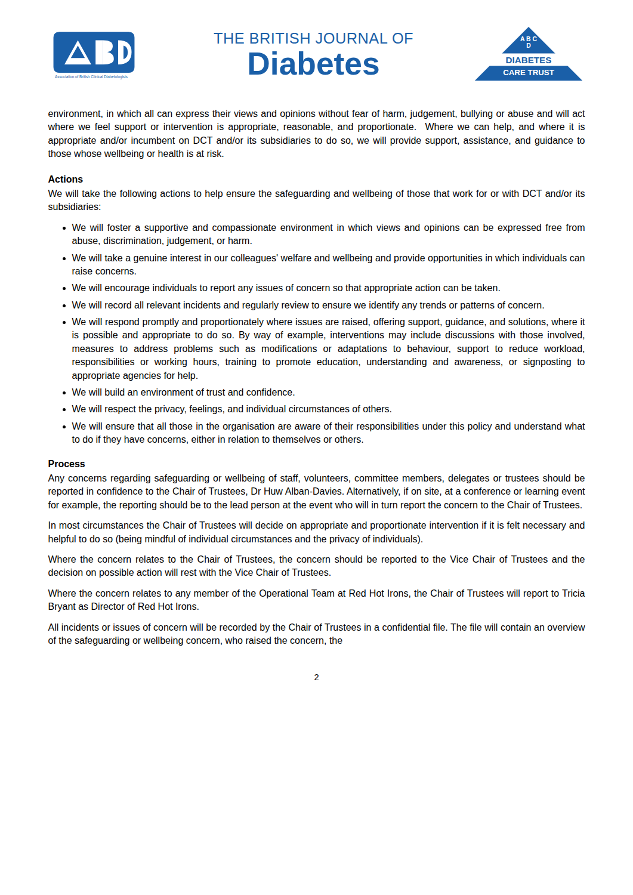Association of British Clinical Diabetologists
THE BRITISH JOURNAL OF
Diabetes
A B C D DIABETES CARE TRUST
environment, in which all can express their views and opinions without fear of harm, judgement, bullying or abuse and will act where we feel support or intervention is appropriate, reasonable, and proportionate. Where we can help, and where it is appropriate and/or incumbent on DCT and/or its subsidiaries to do so, we will provide support, assistance, and guidance to those whose wellbeing or health is at risk.
Actions
We will take the following actions to help ensure the safeguarding and wellbeing of those that work for or with DCT and/or its subsidiaries:
We will foster a supportive and compassionate environment in which views and opinions can be expressed free from abuse, discrimination, judgement, or harm.
We will take a genuine interest in our colleagues' welfare and wellbeing and provide opportunities in which individuals can raise concerns.
We will encourage individuals to report any issues of concern so that appropriate action can be taken.
We will record all relevant incidents and regularly review to ensure we identify any trends or patterns of concern.
We will respond promptly and proportionately where issues are raised, offering support, guidance, and solutions, where it is possible and appropriate to do so. By way of example, interventions may include discussions with those involved, measures to address problems such as modifications or adaptations to behaviour, support to reduce workload, responsibilities or working hours, training to promote education, understanding and awareness, or signposting to appropriate agencies for help.
We will build an environment of trust and confidence.
We will respect the privacy, feelings, and individual circumstances of others.
We will ensure that all those in the organisation are aware of their responsibilities under this policy and understand what to do if they have concerns, either in relation to themselves or others.
Process
Any concerns regarding safeguarding or wellbeing of staff, volunteers, committee members, delegates or trustees should be reported in confidence to the Chair of Trustees, Dr Huw Alban-Davies. Alternatively, if on site, at a conference or learning event for example, the reporting should be to the lead person at the event who will in turn report the concern to the Chair of Trustees.
In most circumstances the Chair of Trustees will decide on appropriate and proportionate intervention if it is felt necessary and helpful to do so (being mindful of individual circumstances and the privacy of individuals).
Where the concern relates to the Chair of Trustees, the concern should be reported to the Vice Chair of Trustees and the decision on possible action will rest with the Vice Chair of Trustees.
Where the concern relates to any member of the Operational Team at Red Hot Irons, the Chair of Trustees will report to Tricia Bryant as Director of Red Hot Irons.
All incidents or issues of concern will be recorded by the Chair of Trustees in a confidential file. The file will contain an overview of the safeguarding or wellbeing concern, who raised the concern, the
2